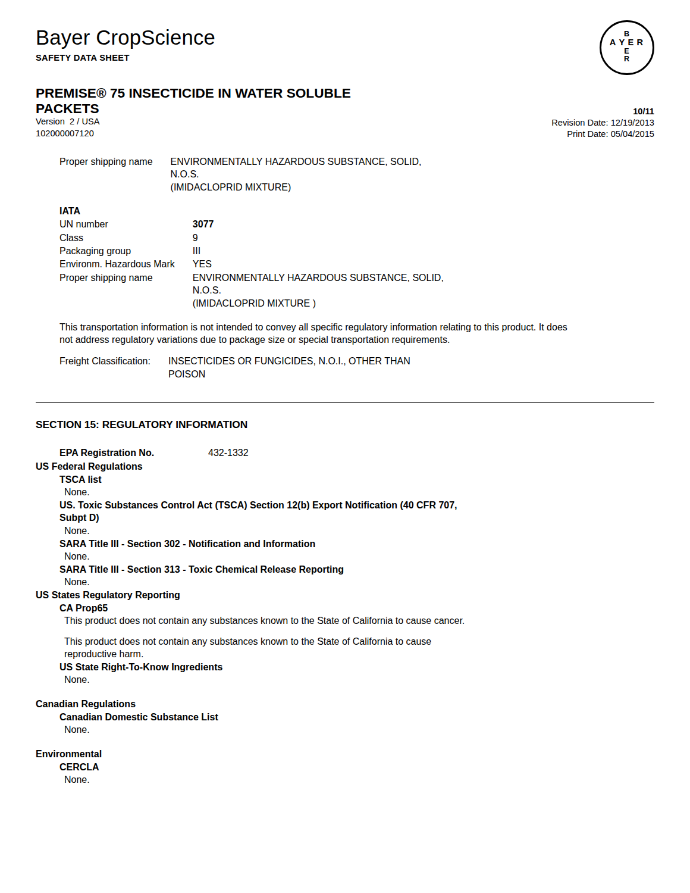Bayer CropScience
SAFETY DATA SHEET
B A Y E R E R
PREMISE® 75 INSECTICIDE IN WATER SOLUBLE
PACKETS
10/11
Revision Date: 12/19/2013
Print Date: 05/04/2015
Version 2 / USA
102000007120
| Proper shipping name | ENVIRONMENTALLY HAZARDOUS SUBSTANCE, SOLID, N.O.S. (IMIDACLOPRID MIXTURE) |
| IATA |
| UN number | 3077 |
| Class | 9 |
| Packaging group | III |
| Environm. Hazardous Mark | YES |
| Proper shipping name | ENVIRONMENTALLY HAZARDOUS SUBSTANCE, SOLID, N.O.S. (IMIDACLOPRID MIXTURE ) |
This transportation information is not intended to convey all specific regulatory information relating to this product. It does not address regulatory variations due to package size or special transportation requirements.
| Freight Classification: | INSECTICIDES OR FUNGICIDES, N.O.I., OTHER THAN POISON |
SECTION 15: REGULATORY INFORMATION
EPA Registration No. 432-1332
US Federal Regulations
TSCA list
None.
US. Toxic Substances Control Act (TSCA) Section 12(b) Export Notification (40 CFR 707,
Subpt D)
None.
SARA Title III - Section 302 - Notification and Information
None.
SARA Title III - Section 313 - Toxic Chemical Release Reporting
None.
US States Regulatory Reporting
CA Prop65
This product does not contain any substances known to the State of California to cause cancer.
This product does not contain any substances known to the State of California to cause
reproductive harm.
US State Right-To-Know Ingredients
None.
Canadian Regulations
Canadian Domestic Substance List
None.
Environmental
CERCLA
None.